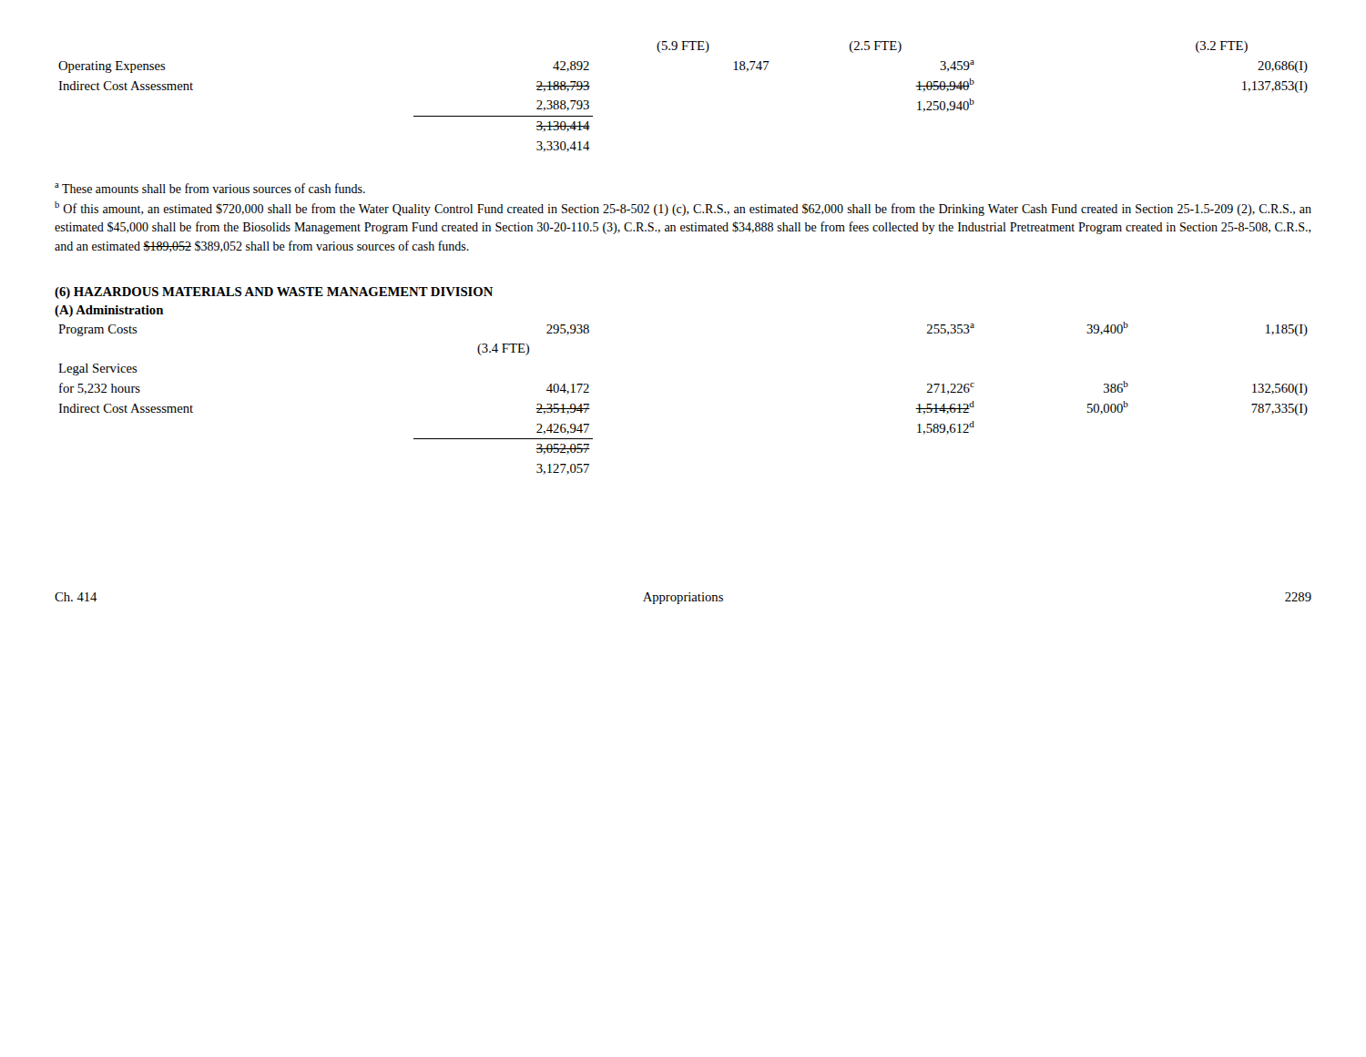| | | (5.9 FTE) | (2.5 FTE) | | (3.2 FTE) |
| Operating Expenses | 42,892 | 18,747 | 3,459 a | | 20,686(I) |
| Indirect Cost Assessment | 2,188,793 | | 1,050,940 b | | 1,137,853(I) |
| | 2,388,793 | | 1,250,940 b | | |
| | 3,130,414 | | | | |
| | 3,330,414 | | | | |
a These amounts shall be from various sources of cash funds.
b Of this amount, an estimated $720,000 shall be from the Water Quality Control Fund created in Section 25-8-502 (1) (c), C.R.S., an estimated $62,000 shall be from the Drinking Water Cash Fund created in Section 25-1.5-209 (2), C.R.S., an estimated $45,000 shall be from the Biosolids Management Program Fund created in Section 30-20-110.5 (3), C.R.S., an estimated $34,888 shall be from fees collected by the Industrial Pretreatment Program created in Section 25-8-508, C.R.S., and an estimated $189,052 $389,052 shall be from various sources of cash funds.
(6) HAZARDOUS MATERIALS AND WASTE MANAGEMENT DIVISION
(A) Administration
| Program Costs | 295,938 | | 255,353 a | 39,400 b | 1,185(I) |
| | (3.4 FTE) | | | | |
| Legal Services | | | | | |
| for 5,232 hours | 404,172 | | 271,226 c | 386 b | 132,560(I) |
| Indirect Cost Assessment | 2,351,947 | | 1,514,612 d | 50,000 b | 787,335(I) |
| | 2,426,947 | | 1,589,612 d | | |
| | 3,052,057 | | | | |
| | 3,127,057 | | | | |
Ch. 414
Appropriations
2289